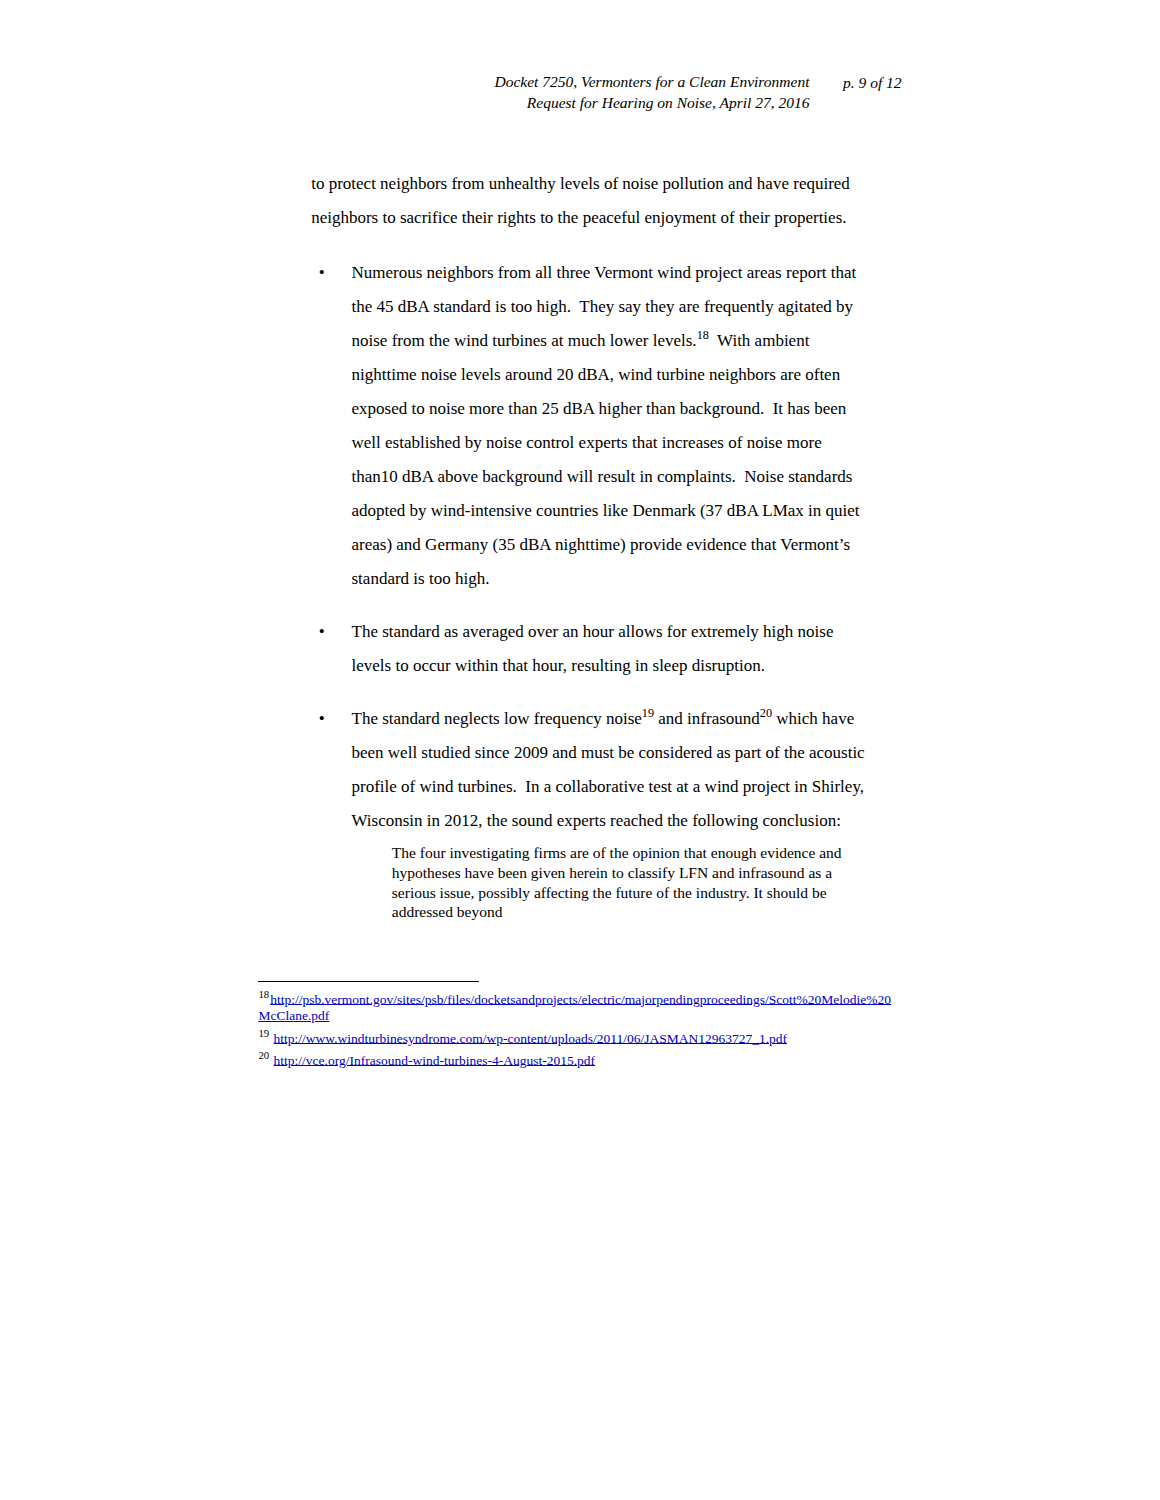Docket 7250, Vermonters for a Clean Environment
Request for Hearing on Noise, April 27, 2016
p. 9 of 12
to protect neighbors from unhealthy levels of noise pollution and have required neighbors to sacrifice their rights to the peaceful enjoyment of their properties.
Numerous neighbors from all three Vermont wind project areas report that the 45 dBA standard is too high. They say they are frequently agitated by noise from the wind turbines at much lower levels.18 With ambient nighttime noise levels around 20 dBA, wind turbine neighbors are often exposed to noise more than 25 dBA higher than background. It has been well established by noise control experts that increases of noise more than10 dBA above background will result in complaints. Noise standards adopted by wind-intensive countries like Denmark (37 dBA LMax in quiet areas) and Germany (35 dBA nighttime) provide evidence that Vermont’s standard is too high.
The standard as averaged over an hour allows for extremely high noise levels to occur within that hour, resulting in sleep disruption.
The standard neglects low frequency noise19 and infrasound20 which have been well studied since 2009 and must be considered as part of the acoustic profile of wind turbines. In a collaborative test at a wind project in Shirley, Wisconsin in 2012, the sound experts reached the following conclusion:
The four investigating firms are of the opinion that enough evidence and hypotheses have been given herein to classify LFN and infrasound as a serious issue, possibly affecting the future of the industry. It should be addressed beyond
18 http://psb.vermont.gov/sites/psb/files/docketsandprojects/electric/majorpendingproceedings/Scott%20Melodie%20McClane.pdf
19 http://www.windturbinesyndrome.com/wp-content/uploads/2011/06/JASMAN12963727_1.pdf
20 http://vce.org/Infrasound-wind-turbines-4-August-2015.pdf